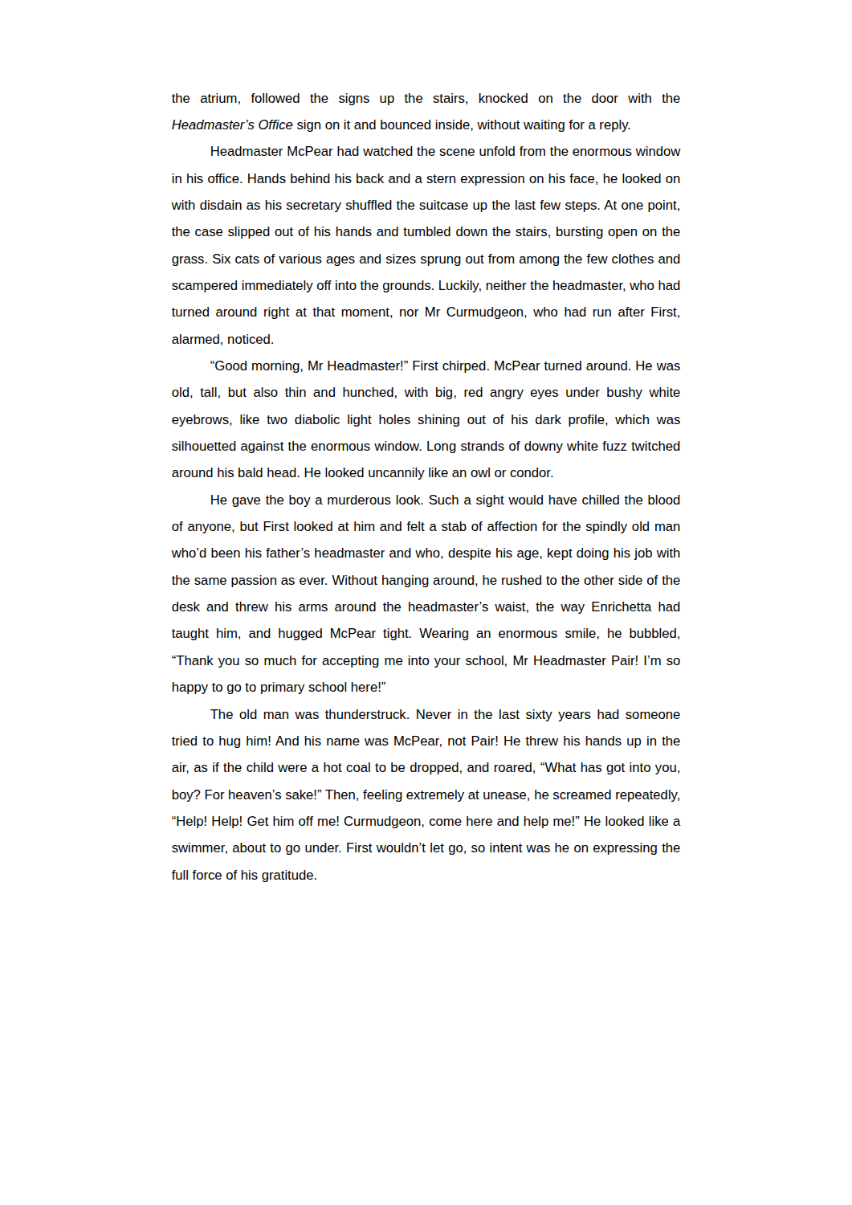the atrium, followed the signs up the stairs, knocked on the door with the Headmaster’s Office sign on it and bounced inside, without waiting for a reply.
Headmaster McPear had watched the scene unfold from the enormous window in his office. Hands behind his back and a stern expression on his face, he looked on with disdain as his secretary shuffled the suitcase up the last few steps. At one point, the case slipped out of his hands and tumbled down the stairs, bursting open on the grass. Six cats of various ages and sizes sprung out from among the few clothes and scampered immediately off into the grounds. Luckily, neither the headmaster, who had turned around right at that moment, nor Mr Curmudgeon, who had run after First, alarmed, noticed.
“Good morning, Mr Headmaster!” First chirped. McPear turned around. He was old, tall, but also thin and hunched, with big, red angry eyes under bushy white eyebrows, like two diabolic light holes shining out of his dark profile, which was silhouetted against the enormous window. Long strands of downy white fuzz twitched around his bald head. He looked uncannily like an owl or condor.
He gave the boy a murderous look. Such a sight would have chilled the blood of anyone, but First looked at him and felt a stab of affection for the spindly old man who’d been his father’s headmaster and who, despite his age, kept doing his job with the same passion as ever. Without hanging around, he rushed to the other side of the desk and threw his arms around the headmaster’s waist, the way Enrichetta had taught him, and hugged McPear tight. Wearing an enormous smile, he bubbled, “Thank you so much for accepting me into your school, Mr Headmaster Pair! I’m so happy to go to primary school here!”
The old man was thunderstruck. Never in the last sixty years had someone tried to hug him! And his name was McPear, not Pair! He threw his hands up in the air, as if the child were a hot coal to be dropped, and roared, “What has got into you, boy? For heaven’s sake!” Then, feeling extremely at unease, he screamed repeatedly, “Help! Help! Get him off me! Curmudgeon, come here and help me!” He looked like a swimmer, about to go under. First wouldn’t let go, so intent was he on expressing the full force of his gratitude.